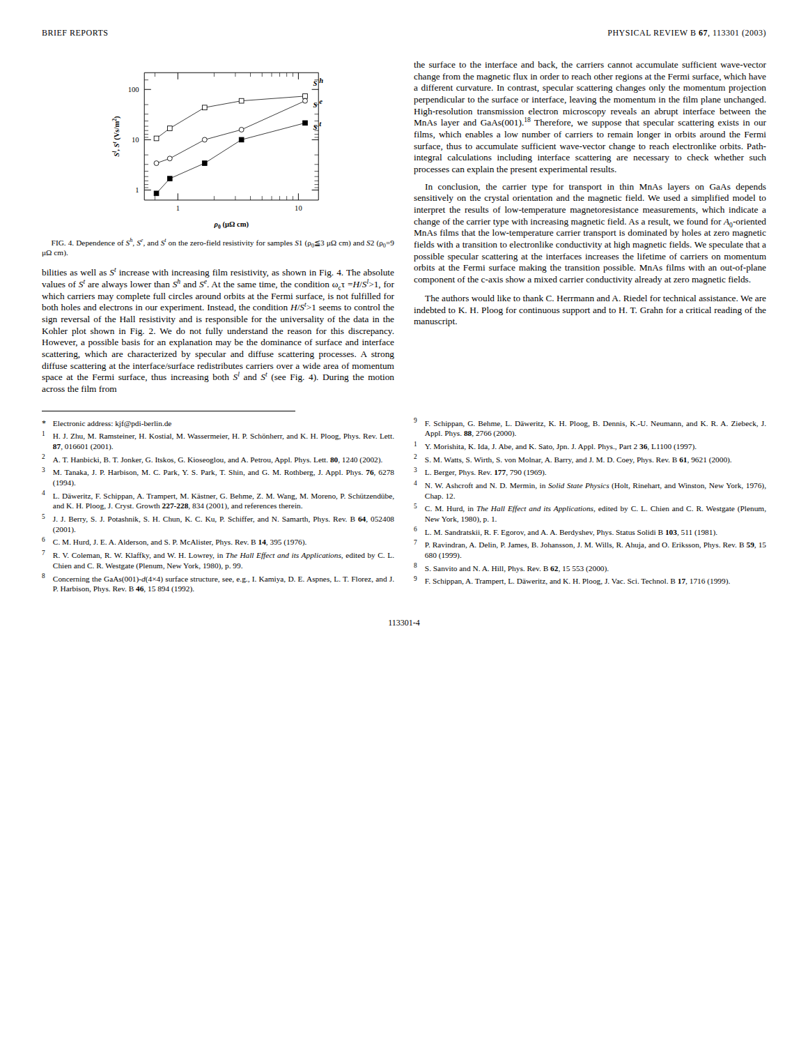Brief Reports
Physical Review B 67, 113301 (2003)
100 10 1 1 10 S h S e S t Sl, St (Vs/m2) ρ0 (μΩ cm)
FIG. 4. Dependence of Sh, Se, and St on the zero-field resistivity for samples S1 (ρ0≦3 μΩ cm) and S2 (ρ0=9 μΩ cm).
bilities as well as St increase with increasing film resistivity, as shown in Fig. 4. The absolute values of St are always lower than Sh and Se. At the same time, the condition ωcτ =H/Sl>1, for which carriers may complete full circles around orbits at the Fermi surface, is not fulfilled for both holes and electrons in our experiment. Instead, the condition H/St>1 seems to control the sign reversal of the Hall resistivity and is responsible for the universality of the data in the Kohler plot shown in Fig. 2. We do not fully understand the reason for this discrepancy. However, a possible basis for an explanation may be the dominance of surface and interface scattering, which are characterized by specular and diffuse scattering processes. A strong diffuse scattering at the interface/surface redistributes carriers over a wide area of momentum space at the Fermi surface, thus increasing both Sl and St (see Fig. 4). During the motion across the film from
the surface to the interface and back, the carriers cannot accumulate sufficient wave-vector change from the magnetic flux in order to reach other regions at the Fermi surface, which have a different curvature. In contrast, specular scattering changes only the momentum projection perpendicular to the surface or interface, leaving the momentum in the film plane unchanged. High-resolution transmission electron microscopy reveals an abrupt interface between the MnAs layer and GaAs(001).18 Therefore, we suppose that specular scattering exists in our films, which enables a low number of carriers to remain longer in orbits around the Fermi surface, thus to accumulate sufficient wave-vector change to reach electronlike orbits. Path-integral calculations including interface scattering are necessary to check whether such processes can explain the present experimental results.
In conclusion, the carrier type for transport in thin MnAs layers on GaAs depends sensitively on the crystal orientation and the magnetic field. We used a simplified model to interpret the results of low-temperature magnetoresistance measurements, which indicate a change of the carrier type with increasing magnetic field. As a result, we found for A0-oriented MnAs films that the low-temperature carrier transport is dominated by holes at zero magnetic fields with a transition to electronlike conductivity at high magnetic fields. We speculate that a possible specular scattering at the interfaces increases the lifetime of carriers on momentum orbits at the Fermi surface making the transition possible. MnAs films with an out-of-plane component of the c-axis show a mixed carrier conductivity already at zero magnetic fields.
The authors would like to thank C. Herrmann and A. Riedel for technical assistance. We are indebted to K. H. Ploog for continuous support and to H. T. Grahn for a critical reading of the manuscript.
Electronic address: kjf@pdi-berlin.de
H. J. Zhu, M. Ramsteiner, H. Kostial, M. Wassermeier, H. P. Schönherr, and K. H. Ploog, Phys. Rev. Lett. 87, 016601 (2001).
A. T. Hanbicki, B. T. Jonker, G. Itskos, G. Kioseoglou, and A. Petrou, Appl. Phys. Lett. 80, 1240 (2002).
M. Tanaka, J. P. Harbison, M. C. Park, Y. S. Park, T. Shin, and G. M. Rothberg, J. Appl. Phys. 76, 6278 (1994).
L. Däweritz, F. Schippan, A. Trampert, M. Kästner, G. Behme, Z. M. Wang, M. Moreno, P. Schützendübe, and K. H. Ploog, J. Cryst. Growth 227-228, 834 (2001), and references therein.
J. J. Berry, S. J. Potashnik, S. H. Chun, K. C. Ku, P. Schiffer, and N. Samarth, Phys. Rev. B 64, 052408 (2001).
C. M. Hurd, J. E. A. Alderson, and S. P. McAlister, Phys. Rev. B 14, 395 (1976).
R. V. Coleman, R. W. Klaffky, and W. H. Lowrey, in The Hall Effect and its Applications, edited by C. L. Chien and C. R. Westgate (Plenum, New York, 1980), p. 99.
Concerning the GaAs(001)-d(4×4) surface structure, see, e.g., I. Kamiya, D. E. Aspnes, L. T. Florez, and J. P. Harbison, Phys. Rev. B 46, 15 894 (1992).
F. Schippan, G. Behme, L. Däweritz, K. H. Ploog, B. Dennis, K.-U. Neumann, and K. R. A. Ziebeck, J. Appl. Phys. 88, 2766 (2000).
Y. Morishita, K. Ida, J. Abe, and K. Sato, Jpn. J. Appl. Phys., Part 2 36, L1100 (1997).
S. M. Watts, S. Wirth, S. von Molnar, A. Barry, and J. M. D. Coey, Phys. Rev. B 61, 9621 (2000).
L. Berger, Phys. Rev. 177, 790 (1969).
N. W. Ashcroft and N. D. Mermin, in Solid State Physics (Holt, Rinehart, and Winston, New York, 1976), Chap. 12.
C. M. Hurd, in The Hall Effect and its Applications, edited by C. L. Chien and C. R. Westgate (Plenum, New York, 1980), p. 1.
L. M. Sandratskii, R. F. Egorov, and A. A. Berdyshev, Phys. Status Solidi B 103, 511 (1981).
P. Ravindran, A. Delin, P. James, B. Johansson, J. M. Wills, R. Ahuja, and O. Eriksson, Phys. Rev. B 59, 15 680 (1999).
S. Sanvito and N. A. Hill, Phys. Rev. B 62, 15 553 (2000).
F. Schippan, A. Trampert, L. Däweritz, and K. H. Ploog, J. Vac. Sci. Technol. B 17, 1716 (1999).
113301-4